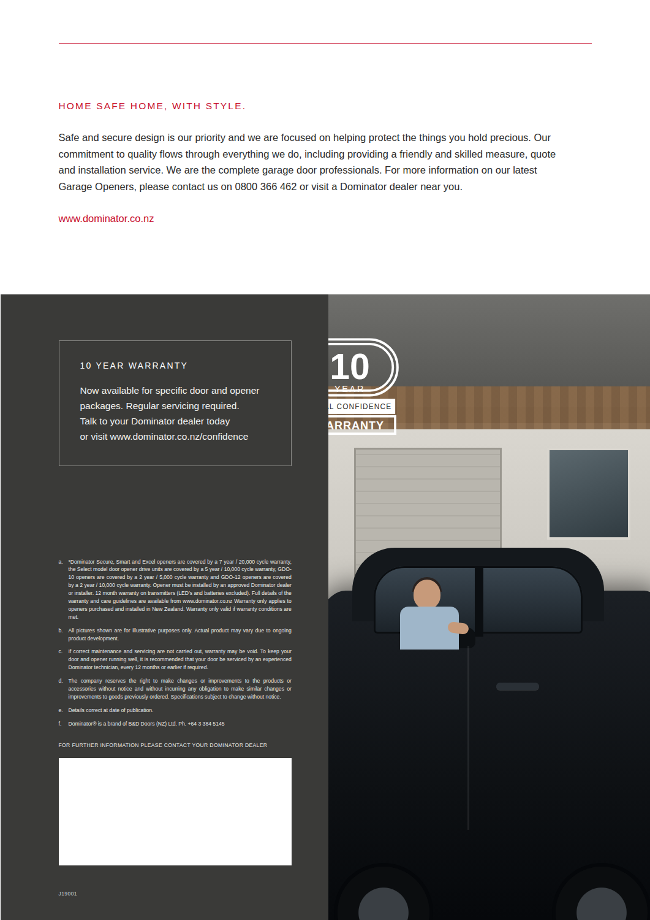Home safe home, with style.
Safe and secure design is our priority and we are focused on helping protect the things you hold precious. Our commitment to quality flows through everything we do, including providing a friendly and skilled measure, quote and installation service. We are the complete garage door professionals. For more information on our latest Garage Openers, please contact us on 0800 366 462 or visit a Dominator dealer near you.
www.dominator.co.nz
10 Year Warranty
Now available for specific door and opener
packages. Regular servicing required.
Talk to your Dominator dealer today
or visit www.dominator.co.nz/confidence
*Dominator Secure, Smart and Excel openers are covered by a 7 year / 20,000 cycle warranty, the Select model door opener drive units are covered by a 5 year / 10,000 cycle warranty, GDO-10 openers are covered by a 2 year / 5,000 cycle warranty and GDO-12 openers are covered by a 2 year / 10,000 cycle warranty. Opener must be installed by an approved Dominator dealer or installer. 12 month warranty on transmitters (LED’s and batteries excluded). Full details of the warranty and care guidelines are available from www.dominator.co.nz Warranty only applies to openers purchased and installed in New Zealand. Warranty only valid if warranty conditions are met.
All pictures shown are for illustrative purposes only. Actual product may vary due to ongoing product development.
If correct maintenance and servicing are not carried out, warranty may be void. To keep your door and opener running well, it is recommended that your door be serviced by an experienced Dominator technician, every 12 months or earlier if required.
The company reserves the right to make changes or improvements to the products or accessories without notice and without incurring any obligation to make similar changes or improvements to goods previously ordered. Specifications subject to change without notice.
Details correct at date of publication.
Dominator® is a brand of B&D Doors (NZ) Ltd. Ph. +64 3 384 5145
FOR FURTHER INFORMATION PLEASE CONTACT YOUR DOMINATOR DEALER
J19001
10 YEAR TOTAL CONFIDENCE WARRANTY